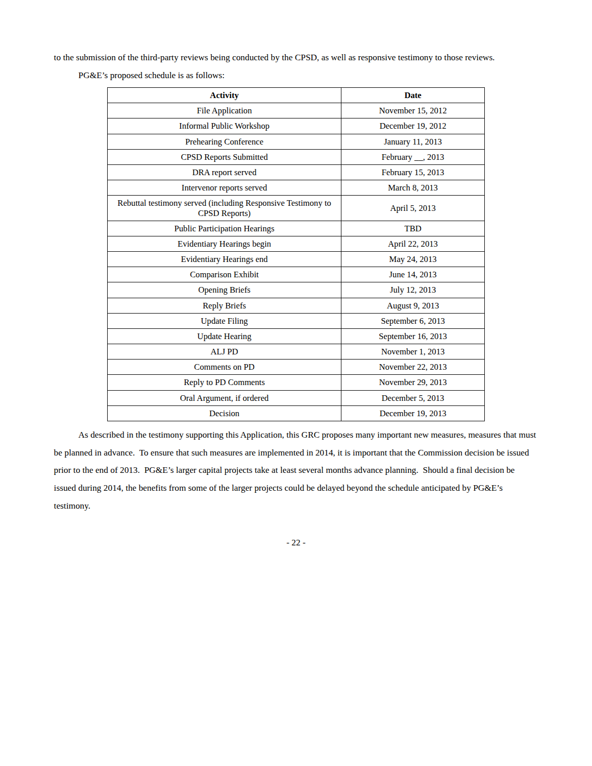to the submission of the third-party reviews being conducted by the CPSD, as well as responsive testimony to those reviews.
PG&E’s proposed schedule is as follows:
| Activity | Date |
| --- | --- |
| File Application | November 15, 2012 |
| Informal Public Workshop | December 19, 2012 |
| Prehearing Conference | January 11, 2013 |
| CPSD Reports Submitted | February __, 2013 |
| DRA report served | February 15, 2013 |
| Intervenor reports served | March 8, 2013 |
| Rebuttal testimony served (including Responsive Testimony to CPSD Reports) | April 5, 2013 |
| Public Participation Hearings | TBD |
| Evidentiary Hearings begin | April 22, 2013 |
| Evidentiary Hearings end | May 24, 2013 |
| Comparison Exhibit | June 14, 2013 |
| Opening Briefs | July 12, 2013 |
| Reply Briefs | August 9, 2013 |
| Update Filing | September 6, 2013 |
| Update Hearing | September 16, 2013 |
| ALJ PD | November 1, 2013 |
| Comments on PD | November 22, 2013 |
| Reply to PD Comments | November 29, 2013 |
| Oral Argument, if ordered | December 5, 2013 |
| Decision | December 19, 2013 |
As described in the testimony supporting this Application, this GRC proposes many important new measures, measures that must be planned in advance. To ensure that such measures are implemented in 2014, it is important that the Commission decision be issued prior to the end of 2013. PG&E’s larger capital projects take at least several months advance planning. Should a final decision be issued during 2014, the benefits from some of the larger projects could be delayed beyond the schedule anticipated by PG&E’s testimony.
- 22 -